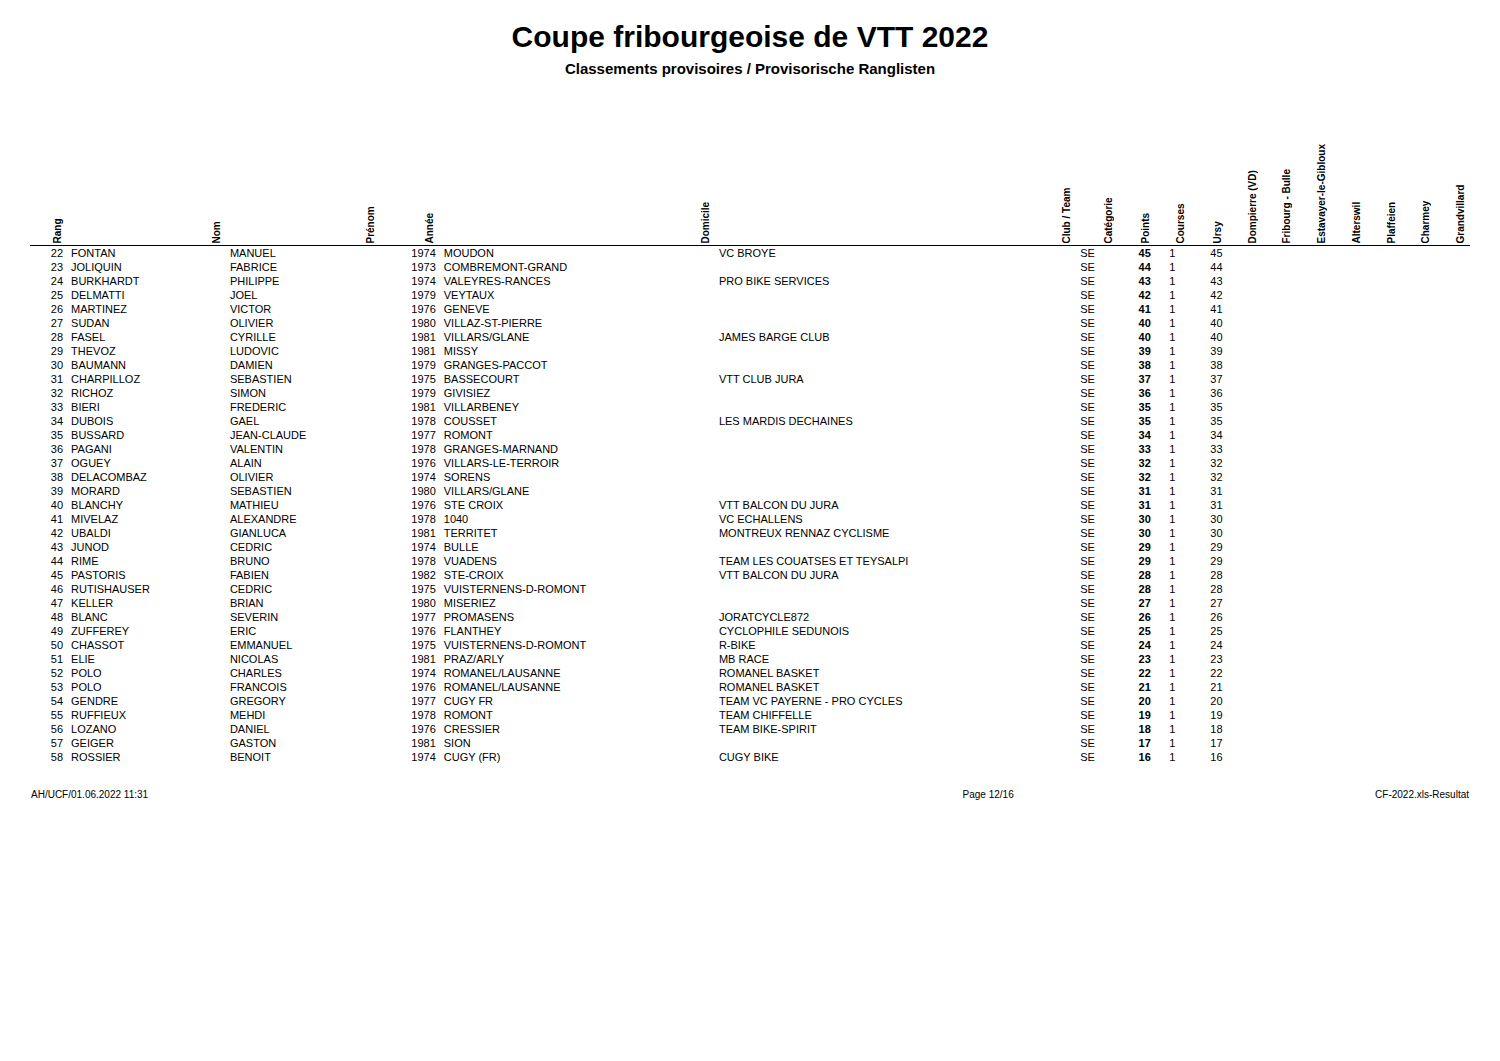Coupe fribourgeoise de VTT 2022
Classements provisoires / Provisorische Ranglisten
| Rang | Nom | Prénom | Année | Domicile | Club / Team | Catégorie | Points | Courses | Ursy | Dompierre (VD) | Fribourg - Bulle | Estavayer-le-Gibloux | Alterswil | Plaffeien | Charmey | Grandvillard |
| --- | --- | --- | --- | --- | --- | --- | --- | --- | --- | --- | --- | --- | --- | --- | --- | --- |
| 22 | FONTAN | MANUEL | 1974 | MOUDON | VC BROYE | SE | 45 | 1 | 45 | | | | | | | |
| 23 | JOLIQUIN | FABRICE | 1973 | COMBREMONT-GRAND | | SE | 44 | 1 | 44 | | | | | | | |
| 24 | BURKHARDT | PHILIPPE | 1974 | VALEYRES-RANCES | PRO BIKE SERVICES | SE | 43 | 1 | 43 | | | | | | | |
| 25 | DELMATTI | JOEL | 1979 | VEYTAUX | | SE | 42 | 1 | 42 | | | | | | | |
| 26 | MARTINEZ | VICTOR | 1976 | GENEVE | | SE | 41 | 1 | 41 | | | | | | | |
| 27 | SUDAN | OLIVIER | 1980 | VILLAZ-ST-PIERRE | | SE | 40 | 1 | 40 | | | | | | | |
| 28 | FASEL | CYRILLE | 1981 | VILLARS/GLANE | JAMES BARGE CLUB | SE | 40 | 1 | 40 | | | | | | | |
| 29 | THEVOZ | LUDOVIC | 1981 | MISSY | | SE | 39 | 1 | 39 | | | | | | | |
| 30 | BAUMANN | DAMIEN | 1979 | GRANGES-PACCOT | | SE | 38 | 1 | 38 | | | | | | | |
| 31 | CHARPILLOZ | SEBASTIEN | 1975 | BASSECOURT | VTT CLUB JURA | SE | 37 | 1 | 37 | | | | | | | |
| 32 | RICHOZ | SIMON | 1979 | GIVISIEZ | | SE | 36 | 1 | 36 | | | | | | | |
| 33 | BIERI | FREDERIC | 1981 | VILLARBENEY | | SE | 35 | 1 | 35 | | | | | | | |
| 34 | DUBOIS | GAEL | 1978 | COUSSET | LES MARDIS DECHAINES | SE | 35 | 1 | 35 | | | | | | | |
| 35 | BUSSARD | JEAN-CLAUDE | 1977 | ROMONT | | SE | 34 | 1 | 34 | | | | | | | |
| 36 | PAGANI | VALENTIN | 1978 | GRANGES-MARNAND | | SE | 33 | 1 | 33 | | | | | | | |
| 37 | OGUEY | ALAIN | 1976 | VILLARS-LE-TERROIR | | SE | 32 | 1 | 32 | | | | | | | |
| 38 | DELACOMBAZ | OLIVIER | 1974 | SORENS | | SE | 32 | 1 | 32 | | | | | | | |
| 39 | MORARD | SEBASTIEN | 1980 | VILLARS/GLANE | | SE | 31 | 1 | 31 | | | | | | | |
| 40 | BLANCHY | MATHIEU | 1976 | STE CROIX | VTT BALCON DU JURA | SE | 31 | 1 | 31 | | | | | | | |
| 41 | MIVELAZ | ALEXANDRE | 1978 | 1040 | VC ECHALLENS | SE | 30 | 1 | 30 | | | | | | | |
| 42 | UBALDI | GIANLUCA | 1981 | TERRITET | MONTREUX RENNAZ CYCLISME | SE | 30 | 1 | 30 | | | | | | | |
| 43 | JUNOD | CEDRIC | 1974 | BULLE | | SE | 29 | 1 | 29 | | | | | | | |
| 44 | RIME | BRUNO | 1978 | VUADENS | TEAM LES COUATSES ET TEYSALPI | SE | 29 | 1 | 29 | | | | | | | |
| 45 | PASTORIS | FABIEN | 1982 | STE-CROIX | VTT BALCON DU JURA | SE | 28 | 1 | 28 | | | | | | | |
| 46 | RUTISHAUSER | CEDRIC | 1975 | VUISTERNENS-D-ROMONT | | SE | 28 | 1 | 28 | | | | | | | |
| 47 | KELLER | BRIAN | 1980 | MISERIEZ | | SE | 27 | 1 | 27 | | | | | | | |
| 48 | BLANC | SEVERIN | 1977 | PROMASENS | JORATCYCLE872 | SE | 26 | 1 | 26 | | | | | | | |
| 49 | ZUFFEREY | ERIC | 1976 | FLANTHEY | CYCLOPHILE SEDUNOIS | SE | 25 | 1 | 25 | | | | | | | |
| 50 | CHASSOT | EMMANUEL | 1975 | VUISTERNENS-D-ROMONT | R-BIKE | SE | 24 | 1 | 24 | | | | | | | |
| 51 | ELIE | NICOLAS | 1981 | PRAZ/ARLY | MB RACE | SE | 23 | 1 | 23 | | | | | | | |
| 52 | POLO | CHARLES | 1974 | ROMANEL/LAUSANNE | ROMANEL BASKET | SE | 22 | 1 | 22 | | | | | | | |
| 53 | POLO | FRANCOIS | 1976 | ROMANEL/LAUSANNE | ROMANEL BASKET | SE | 21 | 1 | 21 | | | | | | | |
| 54 | GENDRE | GREGORY | 1977 | CUGY FR | TEAM VC PAYERNE - PRO CYCLES | SE | 20 | 1 | 20 | | | | | | | |
| 55 | RUFFIEUX | MEHDI | 1978 | ROMONT | TEAM CHIFFELLE | SE | 19 | 1 | 19 | | | | | | | |
| 56 | LOZANO | DANIEL | 1976 | CRESSIER | TEAM BIKE-SPIRIT | SE | 18 | 1 | 18 | | | | | | | |
| 57 | GEIGER | GASTON | 1981 | SION | | SE | 17 | 1 | 17 | | | | | | | |
| 58 | ROSSIER | BENOIT | 1974 | CUGY (FR) | CUGY BIKE | SE | 16 | 1 | 16 | | | | | | | |
| AH/UCF/01.06.2022 11:31 | Page 12/16 | CF-2022.xls-Resultat |